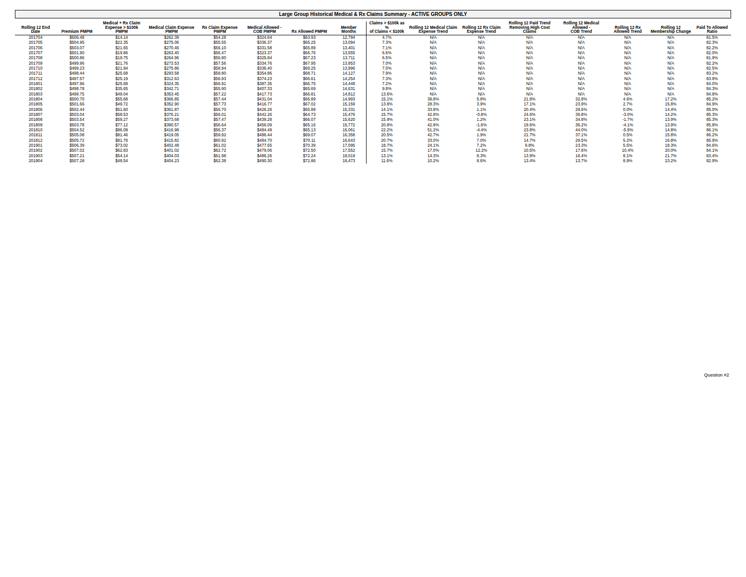Large Group Historical Medical & Rx Claims Summary - ACTIVE GROUPS ONLY
| Rolling 12 End Date | Premium PMPM | Medical + Rx Claim Expense > $100k PMPM | Medical Claim Expense PMPM | Rx Claim Expense PMPM | Medical Allowed - COB PMPM | Rx Allowed PMPM | Member Months | Claims > $100k as % of Claims < $100k | Rolling 12 Medical Claim Expense Trend | Rolling 12 Rx Claim Expense Trend | Rolling 12 Paid Trend Removing High Cost Claims | Rolling 12 Medical Allowed - COB Trend | Rolling 12 Rx Allowed Trend | Rolling 12 Membership Change | Paid To Allowed Ratio |
| --- | --- | --- | --- | --- | --- | --- | --- | --- | --- | --- | --- | --- | --- | --- | --- |
| 201704 | $506.48 | $14.14 | $262.39 | $54.28 | $324.64 | $63.93 | 12,794 | 4.7% | N/A | N/A | N/A | N/A | N/A | N/A | 81.5% |
| 201705 | $504.95 | $22.35 | $275.06 | $55.55 | $336.37 | $65.25 | 13,094 | 7.3% | N/A | N/A | N/A | N/A | N/A | N/A | 82.3% |
| 201706 | $503.07 | $21.65 | $270.46 | $56.10 | $331.58 | $65.89 | 13,401 | 7.1% | N/A | N/A | N/A | N/A | N/A | N/A | 82.2% |
| 201707 | $501.90 | $19.86 | $263.40 | $56.47 | $323.37 | $66.76 | 13,555 | 6.6% | N/A | N/A | N/A | N/A | N/A | N/A | 82.0% |
| 201708 | $500.86 | $19.75 | $264.96 | $56.80 | $325.84 | $67.23 | 13,711 | 6.5% | N/A | N/A | N/A | N/A | N/A | N/A | 81.9% |
| 201709 | $499.96 | $21.76 | $273.53 | $57.56 | $334.76 | $67.95 | 13,853 | 7.0% | N/A | N/A | N/A | N/A | N/A | N/A | 82.2% |
| 201710 | $499.23 | $21.94 | $275.86 | $58.94 | $336.40 | $69.25 | 13,996 | 7.0% | N/A | N/A | N/A | N/A | N/A | N/A | 82.5% |
| 201711 | $498.44 | $25.68 | $293.58 | $58.80 | $354.86 | $68.71 | 14,127 | 7.9% | N/A | N/A | N/A | N/A | N/A | N/A | 83.2% |
| 201712 | $497.57 | $25.19 | $312.63 | $56.93 | $374.23 | $66.61 | 14,254 | 7.3% | N/A | N/A | N/A | N/A | N/A | N/A | 83.8% |
| 201801 | $497.96 | $25.68 | $324.35 | $56.91 | $387.35 | $66.75 | 14,448 | 7.2% | N/A | N/A | N/A | N/A | N/A | N/A | 84.0% |
| 201802 | $498.78 | $35.65 | $342.71 | $55.90 | $407.33 | $65.69 | 14,631 | 9.8% | N/A | N/A | N/A | N/A | N/A | N/A | 84.3% |
| 201803 | $499.75 | $49.04 | $353.45 | $57.22 | $417.73 | $66.81 | 14,812 | 13.6% | N/A | N/A | N/A | N/A | N/A | N/A | 84.8% |
| 201804 | $500.70 | $55.68 | $366.85 | $57.44 | $431.04 | $66.89 | 14,993 | 15.1% | 39.8% | 5.8% | 21.8% | 32.8% | 4.6% | 17.2% | 85.2% |
| 201805 | $501.66 | $49.72 | $352.90 | $57.73 | $416.77 | $67.02 | 15,159 | 13.8% | 28.3% | 3.9% | 17.1% | 23.9% | 2.7% | 15.8% | 84.9% |
| 201806 | $502.44 | $51.60 | $361.87 | $56.70 | $426.26 | $65.89 | 15,331 | 14.1% | 33.8% | 1.1% | 20.4% | 28.6% | 0.0% | 14.4% | 85.0% |
| 201807 | $503.04 | $58.53 | $376.21 | $56.01 | $442.26 | $64.73 | 15,476 | 15.7% | 42.8% | -0.8% | 24.6% | 36.8% | -3.0% | 14.2% | 85.3% |
| 201808 | $503.54 | $59.27 | $373.68 | $57.47 | $439.28 | $66.07 | 15,620 | 15.9% | 41.0% | 1.2% | 23.1% | 34.8% | -1.7% | 13.9% | 85.3% |
| 201809 | $503.78 | $77.12 | $390.57 | $56.64 | $456.09 | $65.16 | 15,772 | 20.8% | 42.8% | -1.6% | 19.6% | 36.2% | -4.1% | 13.9% | 85.8% |
| 201810 | $504.52 | $86.08 | $416.98 | $56.37 | $484.49 | $65.13 | 16,061 | 22.2% | 51.2% | -4.4% | 23.8% | 44.0% | -5.9% | 14.8% | 86.1% |
| 201811 | $505.08 | $81.46 | $419.05 | $59.92 | $486.44 | $69.07 | 16,358 | 20.5% | 42.7% | 1.9% | 21.7% | 37.1% | 0.5% | 15.8% | 86.2% |
| 201812 | $505.72 | $81.76 | $415.82 | $60.92 | $484.70 | $70.11 | 16,643 | 20.7% | 33.0% | 7.0% | 14.7% | 29.5% | 5.2% | 16.8% | 85.9% |
| 201901 | $506.39 | $73.02 | $402.48 | $61.02 | $477.55 | $70.39 | 17,095 | 18.7% | 24.1% | 7.2% | 9.8% | 23.3% | 5.5% | 18.3% | 84.6% |
| 201902 | $507.02 | $62.83 | $401.02 | $62.72 | $479.06 | $72.50 | 17,552 | 15.7% | 17.0% | 12.2% | 10.5% | 17.6% | 10.4% | 20.0% | 84.1% |
| 201903 | $507.21 | $54.14 | $404.03 | $61.98 | $486.26 | $72.24 | 18,019 | 13.1% | 14.3% | 8.3% | 13.9% | 16.4% | 8.1% | 21.7% | 83.4% |
| 201904 | $507.28 | $48.54 | $404.23 | $62.38 | $490.30 | $72.86 | 18,473 | 11.6% | 10.2% | 8.6% | 13.4% | 13.7% | 8.9% | 23.2% | 82.9% |
Question #2